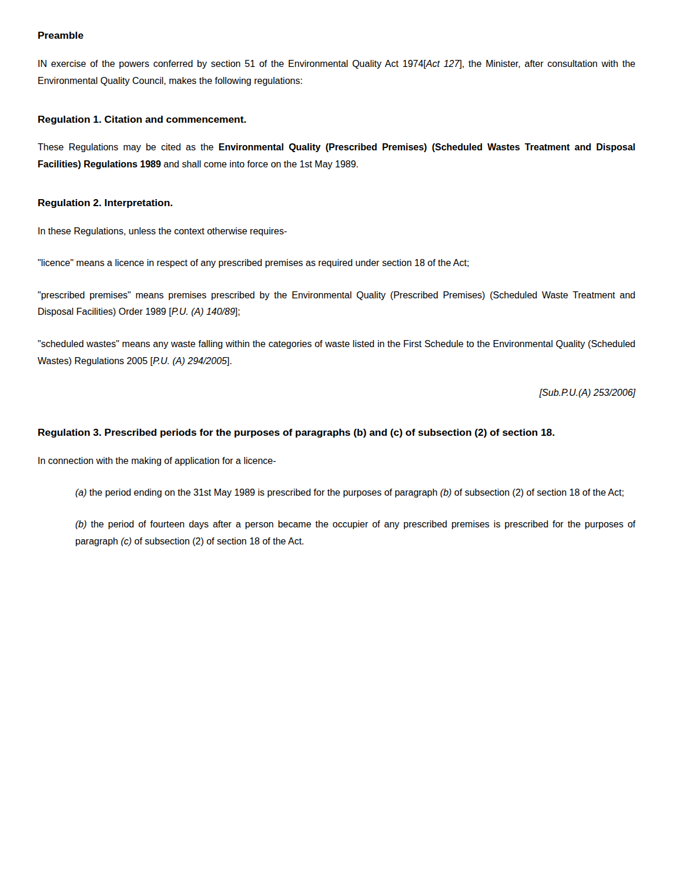Preamble
IN exercise of the powers conferred by section 51 of the Environmental Quality Act 1974[Act 127], the Minister, after consultation with the Environmental Quality Council, makes the following regulations:
Regulation 1. Citation and commencement.
These Regulations may be cited as the Environmental Quality (Prescribed Premises) (Scheduled Wastes Treatment and Disposal Facilities) Regulations 1989 and shall come into force on the 1st May 1989.
Regulation 2. Interpretation.
In these Regulations, unless the context otherwise requires-
"licence" means a licence in respect of any prescribed premises as required under section 18 of the Act;
"prescribed premises" means premises prescribed by the Environmental Quality (Prescribed Premises) (Scheduled Waste Treatment and Disposal Facilities) Order 1989 [P.U. (A) 140/89];
"scheduled wastes" means any waste falling within the categories of waste listed in the First Schedule to the Environmental Quality (Scheduled Wastes) Regulations 2005 [P.U. (A) 294/2005].
[Sub.P.U.(A) 253/2006]
Regulation 3. Prescribed periods for the purposes of paragraphs (b) and (c) of subsection (2) of section 18.
In connection with the making of application for a licence-
(a) the period ending on the 31st May 1989 is prescribed for the purposes of paragraph (b) of subsection (2) of section 18 of the Act;
(b) the period of fourteen days after a person became the occupier of any prescribed premises is prescribed for the purposes of paragraph (c) of subsection (2) of section 18 of the Act.